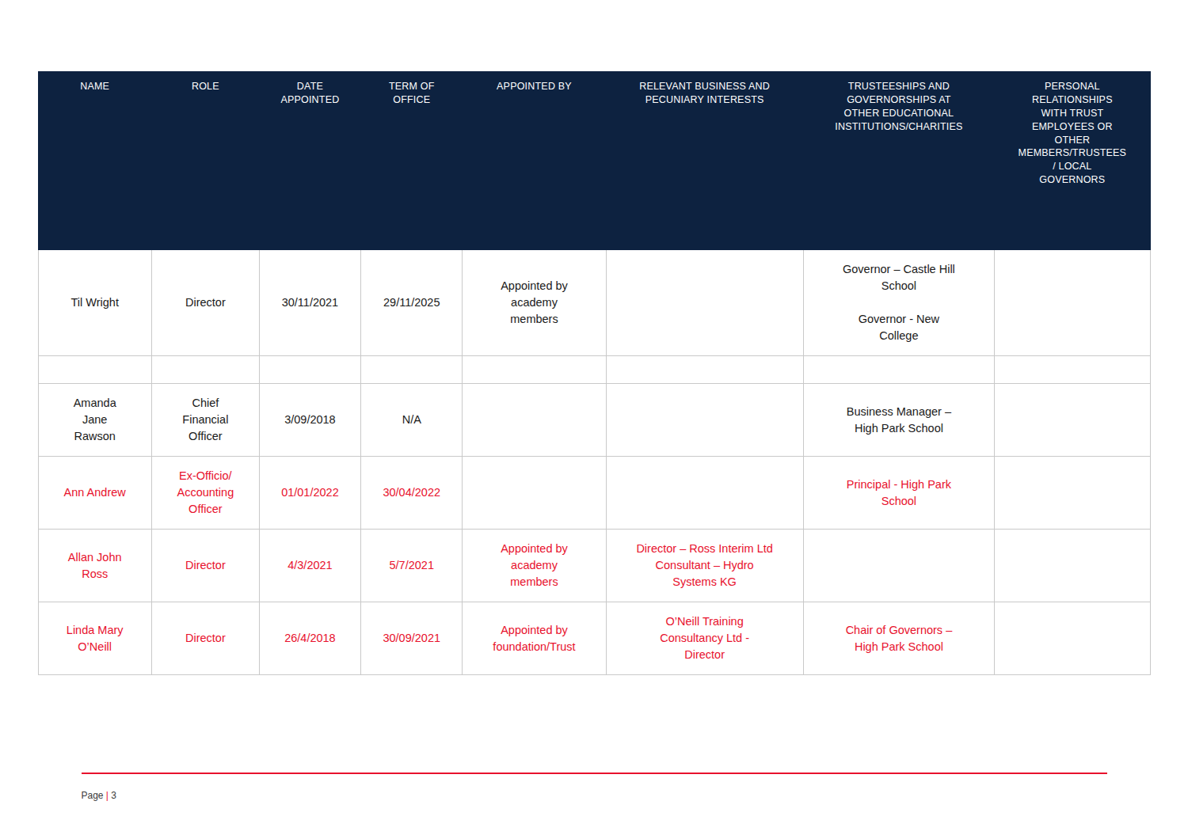| NAME | ROLE | DATE APPOINTED | TERM OF OFFICE | APPOINTED BY | RELEVANT BUSINESS AND PECUNIARY INTERESTS | TRUSTEESHIPS AND GOVERNORSHIPS AT OTHER EDUCATIONAL INSTITUTIONS/CHARITIES | PERSONAL RELATIONSHIPS WITH TRUST EMPLOYEES OR OTHER MEMBERS/TRUSTEES / LOCAL GOVERNORS |
| --- | --- | --- | --- | --- | --- | --- | --- |
| Til Wright | Director | 30/11/2021 | 29/11/2025 | Appointed by academy members | | Governor – Castle Hill School Governor - New College | |
| Amanda Jane Rawson | Chief Financial Officer | 3/09/2018 | N/A | | | Business Manager – High Park School | |
| Ann Andrew | Ex-Officio/ Accounting Officer | 01/01/2022 | 30/04/2022 | | | Principal - High Park School | |
| Allan John Ross | Director | 4/3/2021 | 5/7/2021 | Appointed by academy members | Director – Ross Interim Ltd Consultant – Hydro Systems KG | | |
| Linda Mary O’Neill | Director | 26/4/2018 | 30/09/2021 | Appointed by foundation/Trust | O’Neill Training Consultancy Ltd - Director | Chair of Governors – High Park School | |
Page | 3